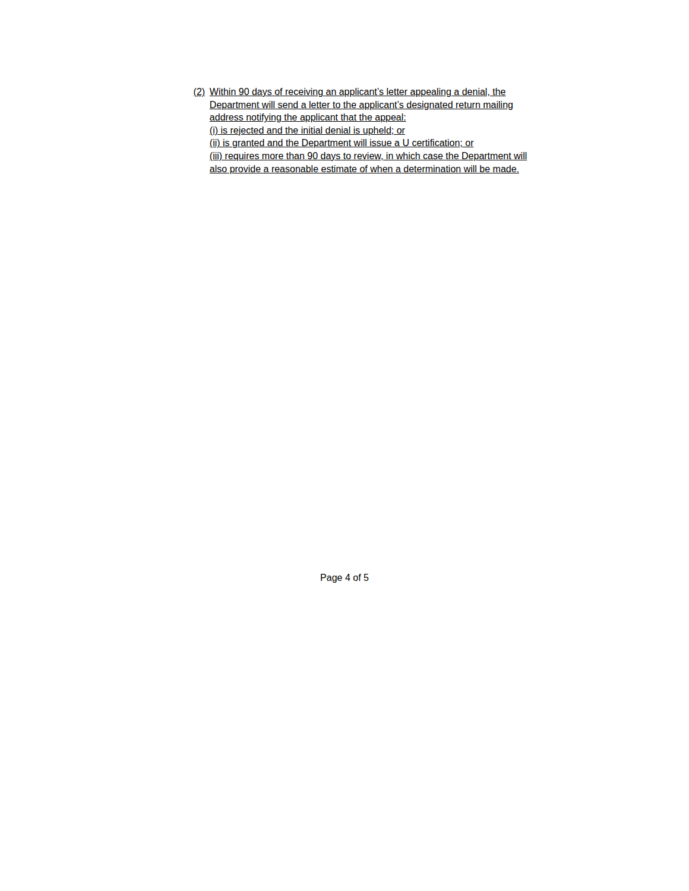(2)
Within 90 days of receiving an applicant’s letter appealing a denial, the Department will send a letter to the applicant’s designated return mailing address notifying the applicant that the appeal:
(i) is rejected and the initial denial is upheld; or
(ii) is granted and the Department will issue a U certification; or
(iii) requires more than 90 days to review, in which case the Department will also provide a reasonable estimate of when a determination will be made.
Page 4 of 5